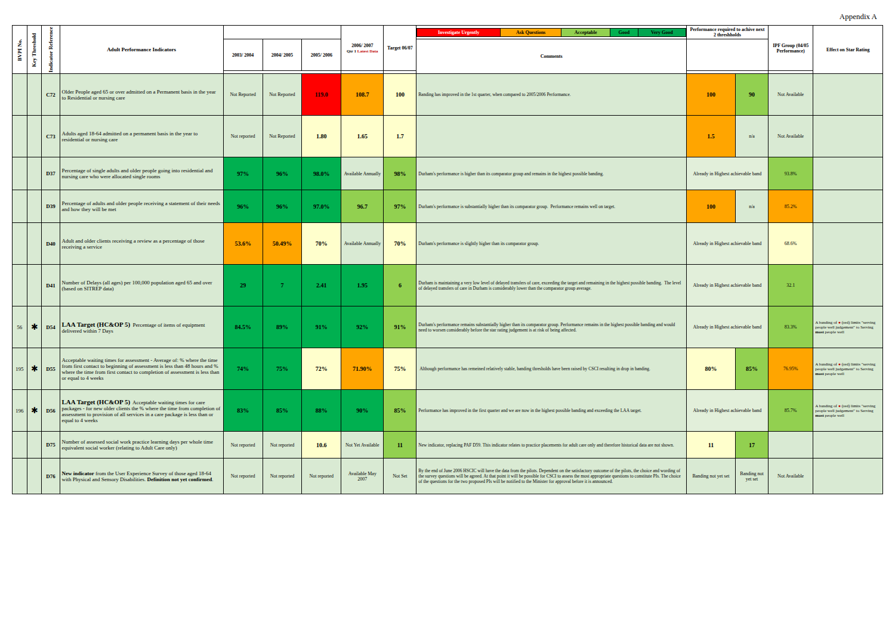Appendix A
| BVPI No. | Key Threshold | Indicator Reference | Adult Performance Indicators | | 2006/ 2007 Qtr 1 Latest Data | Target 06/07 | / Investigate Urgently / Ask Questions / Acceptable / Good / Very Good / / --- / --- / --- / --- / --- / | Performance required to achive next 2 threshholds | IPF Group (04/05 Performance) | Effect on Star Rating |
| --- | --- | --- | --- | --- | --- | --- | --- | --- | --- | --- |
| 2003/ 2004 | 2004/ 2005 | 2005/ 2006 | Comments | |
| | | C72 | Older People aged 65 or over admitted on a Permanent basis in the year to Residential or nursing care | Not Reported | Not Reported | 119.0 | 108.7 | 100 | Banding has improved in the 1st quarter, when compared to 2005/2006 Performance. | 100 | 90 | Not Available | |
| | | C73 | Adults aged 18-64 admitted on a permanent basis in the year to residential or nursing care | Not reported | Not Reported | 1.80 | 1.65 | 1.7 | | 1.5 | n/a | Not Available | |
| | | D37 | Percentage of single adults and older people going into residential and nursing care who were allocated single rooms | 97% | 96% | 98.0% | Available Annually | 98% | Durham's performance is higher than its comparator group and remains in the highest possible banding. | Already in Highest achievable band | 93.8% | |
| | | D39 | Percentage of adults and older people receiving a statement of their needs and how they will be met | 96% | 96% | 97.0% | 96.7 | 97% | Durham's performance is substantially higher than its comparator group. Performance remains well on target. | 100 | n/a | 85.2% | |
| | | D40 | Adult and older clients receiving a review as a percentage of those receiving a service | 53.6% | 50.49% | 70% | Available Annually | 70% | Durham's performance is slightly higher than its comparator group. | Already in Highest achievable band | 68.6% | |
| | | D41 | Number of Delays (all ages) per 100,000 population aged 65 and over (based on SITREP data) | 29 | 7 | 2.41 | 1.95 | 6 | Durham is maintaining a very low level of delayed transfers of care, exceeding the target and remaining in the highest possible banding. The level of delayed transfers of care in Durham is considerably lower than the comparator group average. | Already in Highest achievable band | 32.1 | |
| 56 | ✱ | D54 | LAA Target (HC&OP 5) Percentage of items of equipment delivered within 7 Days | 84.5% | 89% | 91% | 92% | 91% | Durham's performance remains substantially higher than its comparator group. Performance remains in the highest possible banding and would need to worsen considerably before the star rating judgement is at risk of being affected. | Already in Highest achievable band | 83.3% | A banding of ● (red) limits "serving people well judgement" to Serving most people well |
| 195 | ✱ | D55 | Acceptable waiting times for assessment - Average of: % where the time from first contact to beginning of assessment is less than 48 hours and % where the time from first contact to completion of assessment is less than or equal to 4 weeks | 74% | 75% | 72% | 71.90% | 75% | Although performance has remeined relatively stable, banding thresholds have been raised by CSCI resulting in drop in banding. | 80% | 85% | 76.95% | A banding of ● (red) limits "serving people well judgement" to Serving most people well |
| 196 | ✱ | D56 | LAA Target (HC&OP 5) Acceptable waiting times for care packages - for new older clients the % where the time from completion of assessment to provision of all services in a care package is less than or equal to 4 weeks | 83% | 85% | 88% | 90% | 85% | Performance has improved in the first quarter and we are now in the highest possible banding and exceeding the LAA target. | Already in Highest achievable band | 85.7% | A banding of ● (red) limits "serving people well judgement" to Serving most people well |
| | | D75 | Number of assessed social work practice learning days per whole time equivalent social worker (relating to Adult Care only) | Not reported | Not reported | 10.6 | Not Yet Available | 11 | New indicator, replacing PAF D59. This indicator relates to practice placements for adult care only and therefore historical data are not shown. | 11 | 17 | | |
| | | D76 | New indicator from the User Experience Survey of those aged 18-64 with Physical and Sensory Disabilities. Definition not yet confirmed . | Not reported | Not reported | Not reported | Available May 2007 | Not Set | By the end of June 2006 HSCIC will have the data from the pilots. Dependent on the satisfactory outcome of the pilots, the choice and wording of the survey questions will be agreed. At that point it will be possible for CSCI to assess the most appropriate questions to constitute PIs. The choice of the questions for the two proposed PIs will be notified to the Minister for approval before it is announced. | Banding not yet set | Banding not yet set | Not Available | |